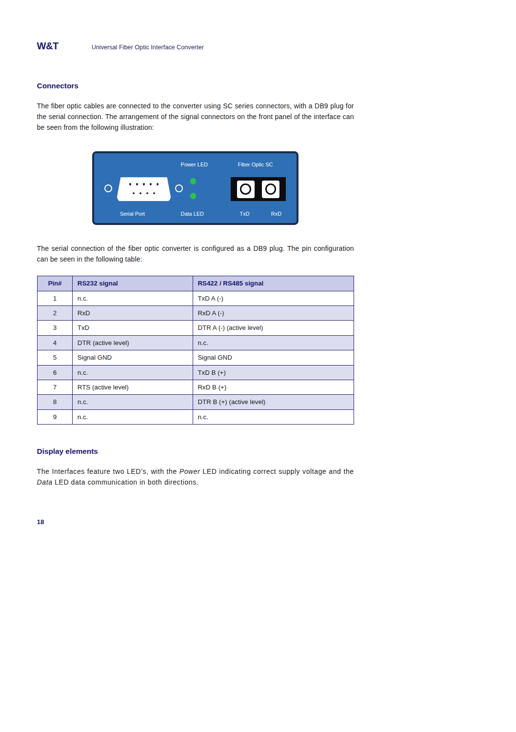W&T
Universal Fiber Optic Interface Converter
Connectors
The fiber optic cables are connected to the converter using SC series connectors, with a DB9 plug for the serial connection. The arrangement of the signal connectors on the front panel of the interface can be seen from the following illustration:
Power LED Fiber Optic SC Serial Port Data LED TxD RxD
The serial connection of the fiber optic converter is configured as a DB9 plug. The pin configuration can be seen in the following table:
| Pin# | RS232 signal | RS422 / RS485 signal |
| --- | --- | --- |
| 1 | n.c. | TxD A (-) |
| 2 | RxD | RxD A (-) |
| 3 | TxD | DTR A (-) (active level) |
| 4 | DTR (active level) | n.c. |
| 5 | Signal GND | Signal GND |
| 6 | n.c. | TxD B (+) |
| 7 | RTS (active level) | RxD B (+) |
| 8 | n.c. | DTR B (+) (active level) |
| 9 | n.c. | n.c. |
Display elements
The Interfaces feature two LED’s, with the Power LED indicating correct supply voltage and the Data LED data communication in both directions.
18